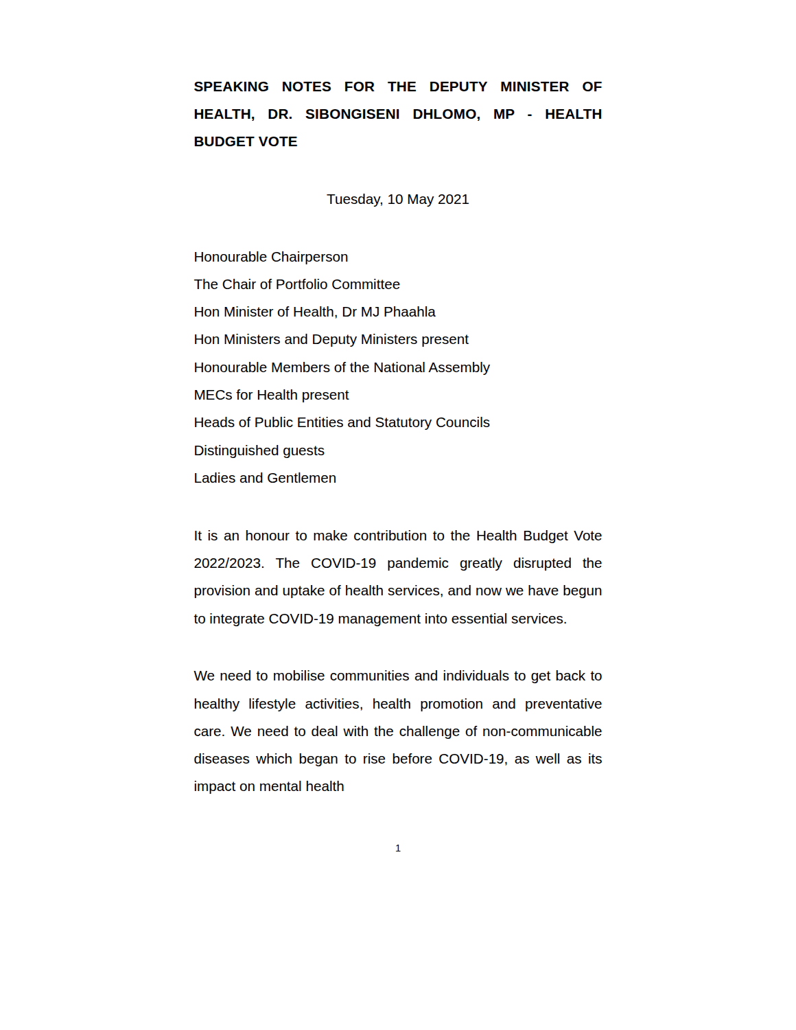SPEAKING NOTES FOR THE DEPUTY MINISTER OF HEALTH, DR. SIBONGISENI DHLOMO, MP - HEALTH BUDGET VOTE
Tuesday, 10 May 2021
Honourable Chairperson
The Chair of Portfolio Committee
Hon Minister of Health, Dr MJ Phaahla
Hon Ministers and Deputy Ministers present
Honourable Members of the National Assembly
MECs for Health present
Heads of Public Entities and Statutory Councils
Distinguished guests
Ladies and Gentlemen
It is an honour to make contribution to the Health Budget Vote 2022/2023. The COVID-19 pandemic greatly disrupted the provision and uptake of health services, and now we have begun to integrate COVID-19 management into essential services.
We need to mobilise communities and individuals to get back to healthy lifestyle activities, health promotion and preventative care. We need to deal with the challenge of non-communicable diseases which began to rise before COVID-19, as well as its impact on mental health
1